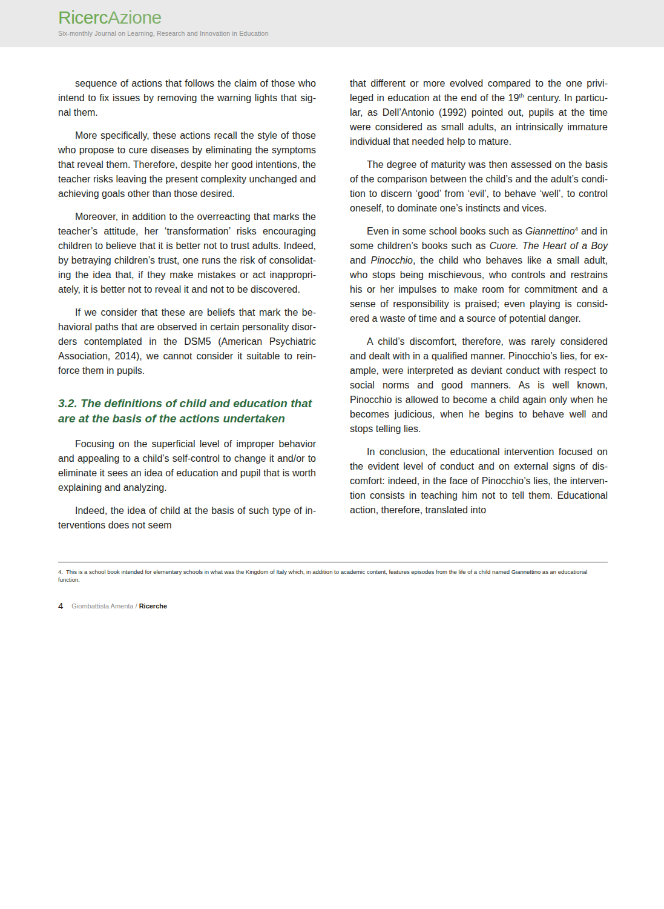Ricerc Azione
Six-monthly Journal on Learning, Research and Innovation in Education
sequence of actions that follows the claim of those who intend to fix issues by removing the warning lights that signal them.
More specifically, these actions recall the style of those who propose to cure diseases by eliminating the symptoms that reveal them. Therefore, despite her good intentions, the teacher risks leaving the present complexity unchanged and achieving goals other than those desired.
Moreover, in addition to the overreacting that marks the teacher’s attitude, her ‘transformation’ risks encouraging children to believe that it is better not to trust adults. Indeed, by betraying children’s trust, one runs the risk of consolidating the idea that, if they make mistakes or act inappropriately, it is better not to reveal it and not to be discovered.
If we consider that these are beliefs that mark the behavioral paths that are observed in certain personality disorders contemplated in the DSM5 (American Psychiatric Association, 2014), we cannot consider it suitable to reinforce them in pupils.
3.2. The definitions of child and education that are at the basis of the actions undertaken
Focusing on the superficial level of improper behavior and appealing to a child’s self-control to change it and/or to eliminate it sees an idea of education and pupil that is worth explaining and analyzing.
Indeed, the idea of child at the basis of such type of interventions does not seem
that different or more evolved compared to the one privileged in education at the end of the 19th century. In particular, as Dell’Antonio (1992) pointed out, pupils at the time were considered as small adults, an intrinsically immature individual that needed help to mature.
The degree of maturity was then assessed on the basis of the comparison between the child’s and the adult’s condition to discern ‘good’ from ‘evil’, to behave ‘well’, to control oneself, to dominate one’s instincts and vices.
Even in some school books such as Giannettino4 and in some children’s books such as Cuore. The Heart of a Boy and Pinocchio, the child who behaves like a small adult, who stops being mischievous, who controls and restrains his or her impulses to make room for commitment and a sense of responsibility is praised; even playing is considered a waste of time and a source of potential danger.
A child’s discomfort, therefore, was rarely considered and dealt with in a qualified manner. Pinocchio’s lies, for example, were interpreted as deviant conduct with respect to social norms and good manners. As is well known, Pinocchio is allowed to become a child again only when he becomes judicious, when he begins to behave well and stops telling lies.
In conclusion, the educational intervention focused on the evident level of conduct and on external signs of discomfort: indeed, in the face of Pinocchio’s lies, the intervention consists in teaching him not to tell them. Educational action, therefore, translated into
4. This is a school book intended for elementary schools in what was the Kingdom of Italy which, in addition to academic content, features episodes from the life of a child named Giannettino as an educational function.
4 Giombattista Amenta / Ricerche